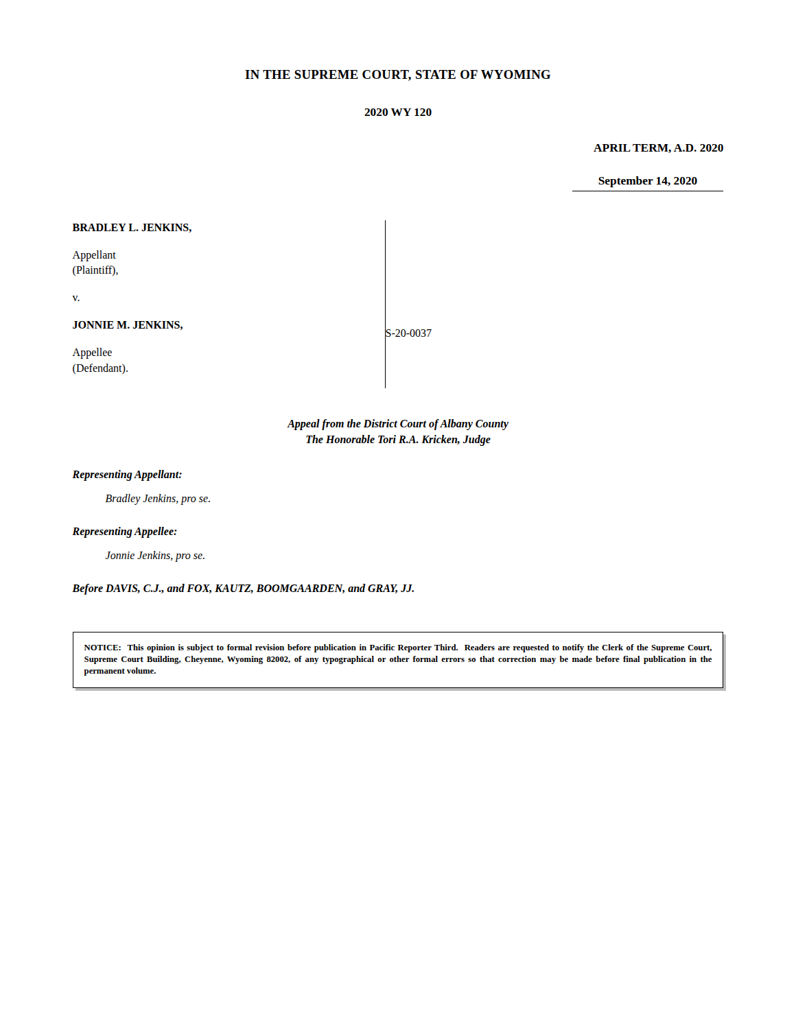IN THE SUPREME COURT, STATE OF WYOMING
2020 WY 120
APRIL TERM, A.D. 2020
September 14, 2020
| BRADLEY L. JENKINS, Appellant (Plaintiff), v. JONNIE M. JENKINS, Appellee (Defendant). | S-20-0037 |
Appeal from the District Court of Albany County
The Honorable Tori R.A. Kricken, Judge
Representing Appellant:
Bradley Jenkins, pro se.
Representing Appellee:
Jonnie Jenkins, pro se.
Before DAVIS, C.J., and FOX, KAUTZ, BOOMGAARDEN, and GRAY, JJ.
NOTICE: This opinion is subject to formal revision before publication in Pacific Reporter Third. Readers are requested to notify the Clerk of the Supreme Court, Supreme Court Building, Cheyenne, Wyoming 82002, of any typographical or other formal errors so that correction may be made before final publication in the permanent volume.